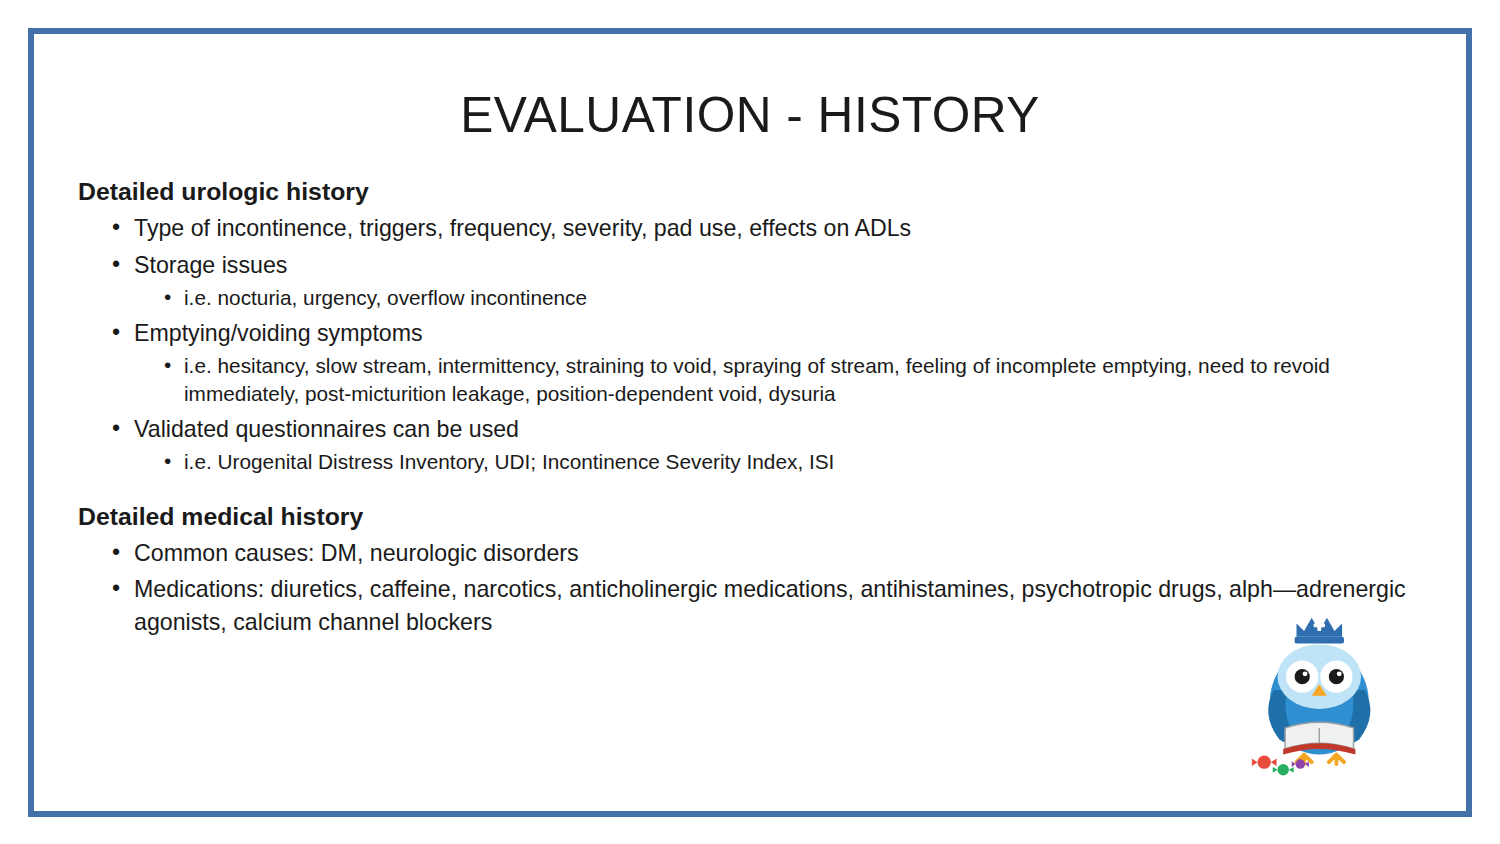EVALUATION - HISTORY
Detailed urologic history
Type of incontinence, triggers, frequency, severity, pad use, effects on ADLs
Storage issues
i.e. nocturia, urgency, overflow incontinence
Emptying/voiding symptoms
i.e. hesitancy, slow stream, intermittency, straining to void, spraying of stream, feeling of incomplete emptying, need to revoid immediately, post-micturition leakage, position-dependent void, dysuria
Validated questionnaires can be used
i.e. Urogenital Distress Inventory, UDI; Incontinence Severity Index, ISI
Detailed medical history
Common causes: DM, neurologic disorders
Medications: diuretics, caffeine, narcotics, anticholinergic medications, antihistamines, psychotropic drugs, alph—adrenergic agonists, calcium channel blockers